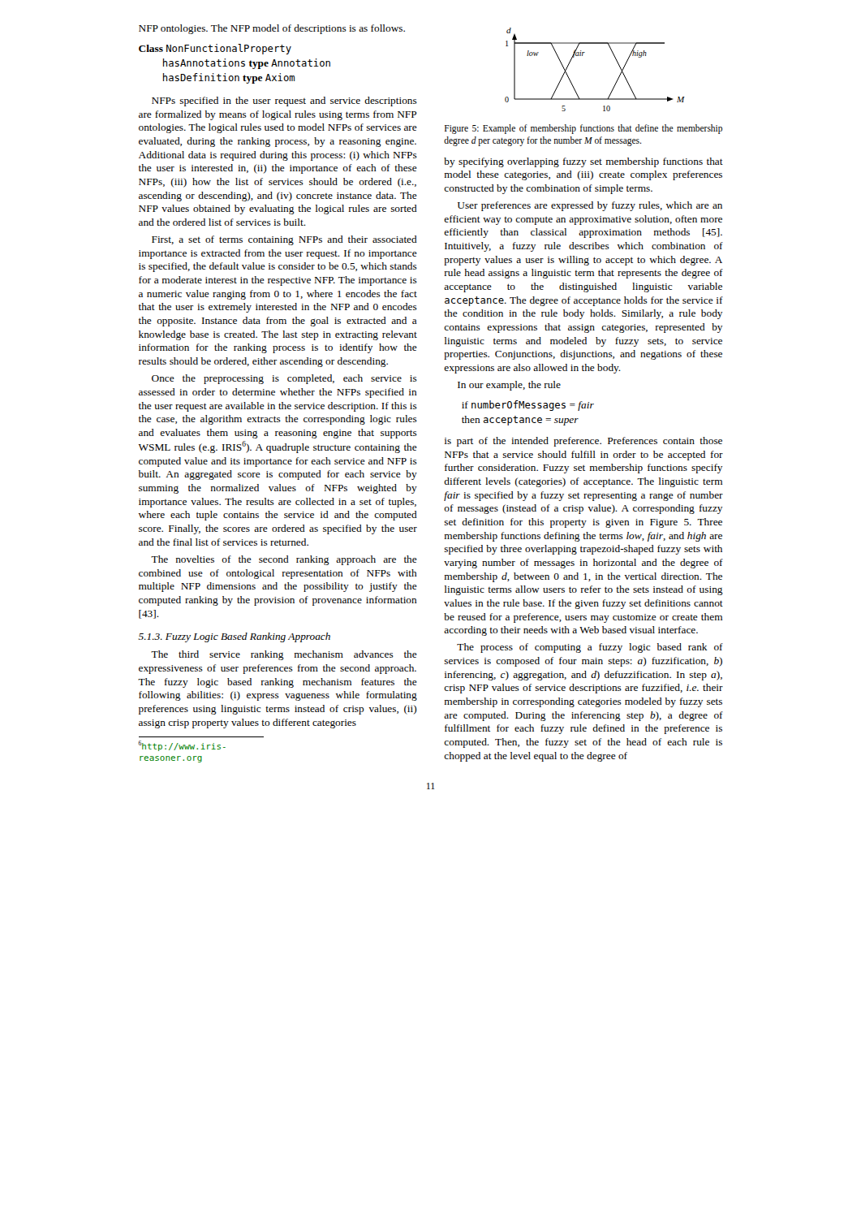NFP ontologies. The NFP model of descriptions is as follows.
Class NonFunctionalProperty
hasAnnotations type Annotation
hasDefinition type Axiom
NFPs specified in the user request and service descriptions are formalized by means of logical rules using terms from NFP ontologies. The logical rules used to model NFPs of services are evaluated, during the ranking process, by a reasoning engine. Additional data is required during this process: (i) which NFPs the user is interested in, (ii) the importance of each of these NFPs, (iii) how the list of services should be ordered (i.e., ascending or descending), and (iv) concrete instance data. The NFP values obtained by evaluating the logical rules are sorted and the ordered list of services is built.
First, a set of terms containing NFPs and their associated importance is extracted from the user request. If no importance is specified, the default value is consider to be 0.5, which stands for a moderate interest in the respective NFP. The importance is a numeric value ranging from 0 to 1, where 1 encodes the fact that the user is extremely interested in the NFP and 0 encodes the opposite. Instance data from the goal is extracted and a knowledge base is created. The last step in extracting relevant information for the ranking process is to identify how the results should be ordered, either ascending or descending.
Once the preprocessing is completed, each service is assessed in order to determine whether the NFPs specified in the user request are available in the service description. If this is the case, the algorithm extracts the corresponding logic rules and evaluates them using a reasoning engine that supports WSML rules (e.g. IRIS6). A quadruple structure containing the computed value and its importance for each service and NFP is built. An aggregated score is computed for each service by summing the normalized values of NFPs weighted by importance values. The results are collected in a set of tuples, where each tuple contains the service id and the computed score. Finally, the scores are ordered as specified by the user and the final list of services is returned.
The novelties of the second ranking approach are the combined use of ontological representation of NFPs with multiple NFP dimensions and the possibility to justify the computed ranking by the provision of provenance information [43].
5.1.3. Fuzzy Logic Based Ranking Approach
The third service ranking mechanism advances the expressiveness of user preferences from the second approach. The fuzzy logic based ranking mechanism features the following abilities: (i) express vagueness while formulating preferences using linguistic terms instead of crisp values, (ii) assign crisp property values to different categories
6http://www.iris-reasoner.org
d M 1 0 low fair high 5 10
Figure 5: Example of membership functions that define the membership degree d per category for the number M of messages.
by specifying overlapping fuzzy set membership functions that model these categories, and (iii) create complex preferences constructed by the combination of simple terms.
User preferences are expressed by fuzzy rules, which are an efficient way to compute an approximative solution, often more efficiently than classical approximation methods [45]. Intuitively, a fuzzy rule describes which combination of property values a user is willing to accept to which degree. A rule head assigns a linguistic term that represents the degree of acceptance to the distinguished linguistic variable acceptance. The degree of acceptance holds for the service if the condition in the rule body holds. Similarly, a rule body contains expressions that assign categories, represented by linguistic terms and modeled by fuzzy sets, to service properties. Conjunctions, disjunctions, and negations of these expressions are also allowed in the body.
In our example, the rule
if numberOfMessages = fair
then acceptance = super
is part of the intended preference. Preferences contain those NFPs that a service should fulfill in order to be accepted for further consideration. Fuzzy set membership functions specify different levels (categories) of acceptance. The linguistic term fair is specified by a fuzzy set representing a range of number of messages (instead of a crisp value). A corresponding fuzzy set definition for this property is given in Figure 5. Three membership functions defining the terms low, fair, and high are specified by three overlapping trapezoid-shaped fuzzy sets with varying number of messages in horizontal and the degree of membership d, between 0 and 1, in the vertical direction. The linguistic terms allow users to refer to the sets instead of using values in the rule base. If the given fuzzy set definitions cannot be reused for a preference, users may customize or create them according to their needs with a Web based visual interface.
The process of computing a fuzzy logic based rank of services is composed of four main steps: a) fuzzification, b) inferencing, c) aggregation, and d) defuzzification. In step a), crisp NFP values of service descriptions are fuzzified, i.e. their membership in corresponding categories modeled by fuzzy sets are computed. During the inferencing step b), a degree of fulfillment for each fuzzy rule defined in the preference is computed. Then, the fuzzy set of the head of each rule is chopped at the level equal to the degree of
11